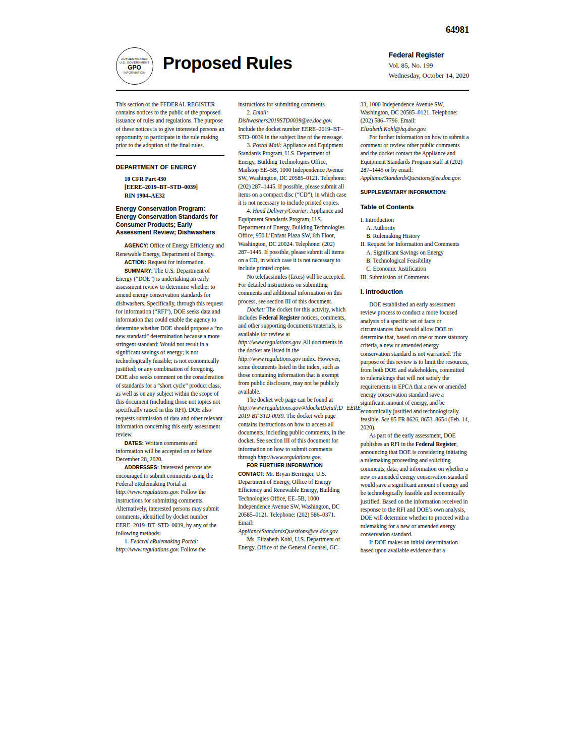64981
AUTHENTICATED U.S. GOVERNMENT GPO INFORMATION
Proposed Rules
Federal Register
Vol. 85, No. 199
Wednesday, October 14, 2020
This section of the FEDERAL REGISTER contains notices to the public of the proposed issuance of rules and regulations. The purpose of these notices is to give interested persons an opportunity to participate in the rule making prior to the adoption of the final rules.
DEPARTMENT OF ENERGY
10 CFR Part 430
[EERE–2019–BT–STD–0039]
RIN 1904–AE32
Energy Conservation Program: Energy Conservation Standards for Consumer Products; Early Assessment Review; Dishwashers
AGENCY: Office of Energy Efficiency and Renewable Energy, Department of Energy.
ACTION: Request for information.
SUMMARY: The U.S. Department of Energy (“DOE”) is undertaking an early assessment review to determine whether to amend energy conservation standards for dishwashers. Specifically, through this request for information (“RFI”), DOE seeks data and information that could enable the agency to determine whether DOE should propose a “no new standard” determination because a more stringent standard: Would not result in a significant savings of energy; is not technologically feasible; is not economically justified; or any combination of foregoing. DOE also seeks comment on the consideration of standards for a “short cycle” product class, as well as on any subject within the scope of this document (including those not topics not specifically raised in this RFI). DOE also requests submission of data and other relevant information concerning this early assessment review.
DATES: Written comments and information will be accepted on or before December 28, 2020.
ADDRESSES: Interested persons are encouraged to submit comments using the Federal eRulemaking Portal at http://www.regulations.gov. Follow the instructions for submitting comments. Alternatively, interested persons may submit comments, identified by docket number EERE–2019–BT–STD–0039, by any of the following methods:
1. Federal eRulemaking Portal: http://www.regulations.gov. Follow the instructions for submitting comments.
2. Email: Dishwashers2019STD0039@ee.doe.gov. Include the docket number EERE–2019–BT–STD–0039 in the subject line of the message.
3. Postal Mail: Appliance and Equipment Standards Program, U.S. Department of Energy, Building Technologies Office, Mailstop EE–5B, 1000 Independence Avenue SW, Washington, DC 20585–0121. Telephone: (202) 287–1445. If possible, please submit all items on a compact disc (“CD”), in which case it is not necessary to include printed copies.
4. Hand Delivery/Courier: Appliance and Equipment Standards Program, U.S. Department of Energy, Building Technologies Office, 950 L’Enfant Plaza SW, 6th Floor, Washington, DC 20024. Telephone: (202) 287–1445. If possible, please submit all items on a CD, in which case it is not necessary to include printed copies.
No telefacsimiles (faxes) will be accepted. For detailed instructions on submitting comments and additional information on this process, see section III of this document.
Docket: The docket for this activity, which includes Federal Register notices, comments, and other supporting documents/materials, is available for review at http://www.regulations.gov. All documents in the docket are listed in the http://www.regulations.gov index. However, some documents listed in the index, such as those containing information that is exempt from public disclosure, may not be publicly available.
The docket web page can be found at http://www.regulations.gov/#!docketDetail;D=EERE-2019-BT-STD-0039. The docket web page contains instructions on how to access all documents, including public comments, in the docket. See section III of this document for information on how to submit comments through http://www.regulations.gov.
FOR FURTHER INFORMATION CONTACT: Mr. Bryan Berringer, U.S. Department of Energy, Office of Energy Efficiency and Renewable Energy, Building Technologies Office, EE–5B, 1000 Independence Avenue SW, Washington, DC 20585–0121. Telephone: (202) 586–0371. Email: ApplianceStandardsQuestions@ee.doe.gov.
Ms. Elizabeth Kohl, U.S. Department of Energy, Office of the General Counsel, GC–33, 1000 Independence Avenue SW, Washington, DC 20585–0121. Telephone: (202) 586–7796. Email: Elizabeth.Kohl@hq.doe.gov.
For further information on how to submit a comment or review other public comments and the docket contact the Appliance and Equipment Standards Program staff at (202) 287–1445 or by email: ApplianceStandardsQuestions@ee.doe.gov.
SUPPLEMENTARY INFORMATION:
Table of Contents
I. Introduction
A. Authority
B. Rulemaking History
II. Request for Information and Comments
A. Significant Savings on Energy
B. Technological Feasibility
C. Economic Justification
III. Submission of Comments
I. Introduction
DOE established an early assessment review process to conduct a more focused analysis of a specific set of facts or circumstances that would allow DOE to determine that, based on one or more statutory criteria, a new or amended energy conservation standard is not warranted. The purpose of this review is to limit the resources, from both DOE and stakeholders, committed to rulemakings that will not satisfy the requirements in EPCA that a new or amended energy conservation standard save a significant amount of energy, and be economically justified and technologically feasible. See 85 FR 8626, 8653–8654 (Feb. 14, 2020).
As part of the early assessment, DOE publishes an RFI in the Federal Register, announcing that DOE is considering initiating a rulemaking proceeding and soliciting comments, data, and information on whether a new or amended energy conservation standard would save a significant amount of energy and be technologically feasible and economically justified. Based on the information received in response to the RFI and DOE’s own analysis, DOE will determine whether to proceed with a rulemaking for a new or amended energy conservation standard.
If DOE makes an initial determination based upon available evidence that a